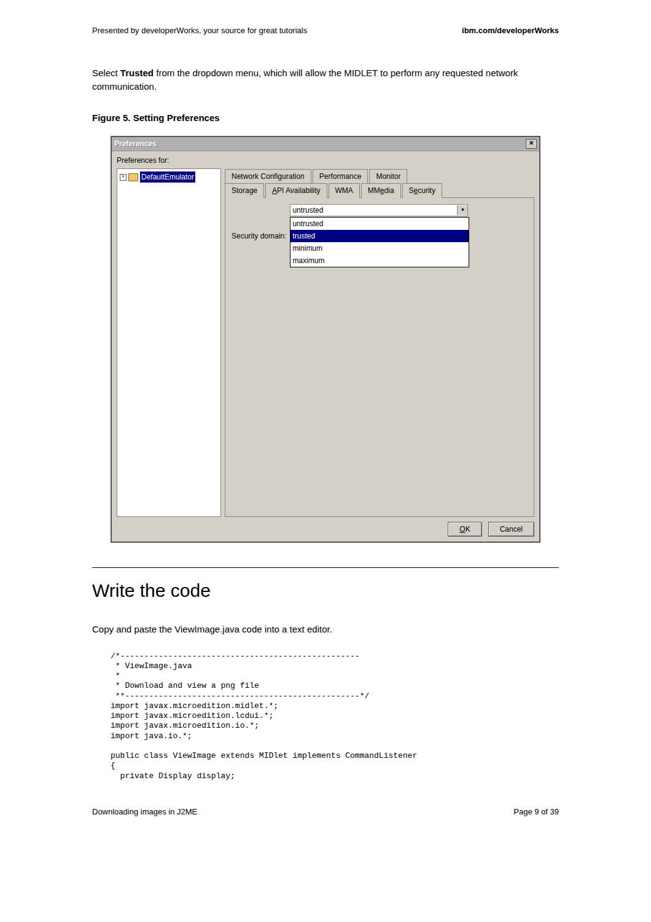Presented by developerWorks, your source for great tutorials
ibm.com/developerWorks
Select Trusted from the dropdown menu, which will allow the MIDLET to perform any requested network communication.
Figure 5. Setting Preferences
Preferences ✕
Preferences for:
+ DefaultEmulator
Network Configuration
Performance
Monitor
Storage
API Availability
WMA
MMedia
Security
Security domain:
untrusted ▼
untrusted
trusted
minimum
maximum
OK
Cancel
Write the code
Copy and paste the ViewImage.java code into a text editor.
/*--------------------------------------------------
 * ViewImage.java
 *
 * Download and view a png file
 **-------------------------------------------------*/
import javax.microedition.midlet.*;
import javax.microedition.lcdui.*;
import javax.microedition.io.*;
import java.io.*;

public class ViewImage extends MIDlet implements CommandListener
{
  private Display display;
Downloading images in J2ME
Page 9 of 39